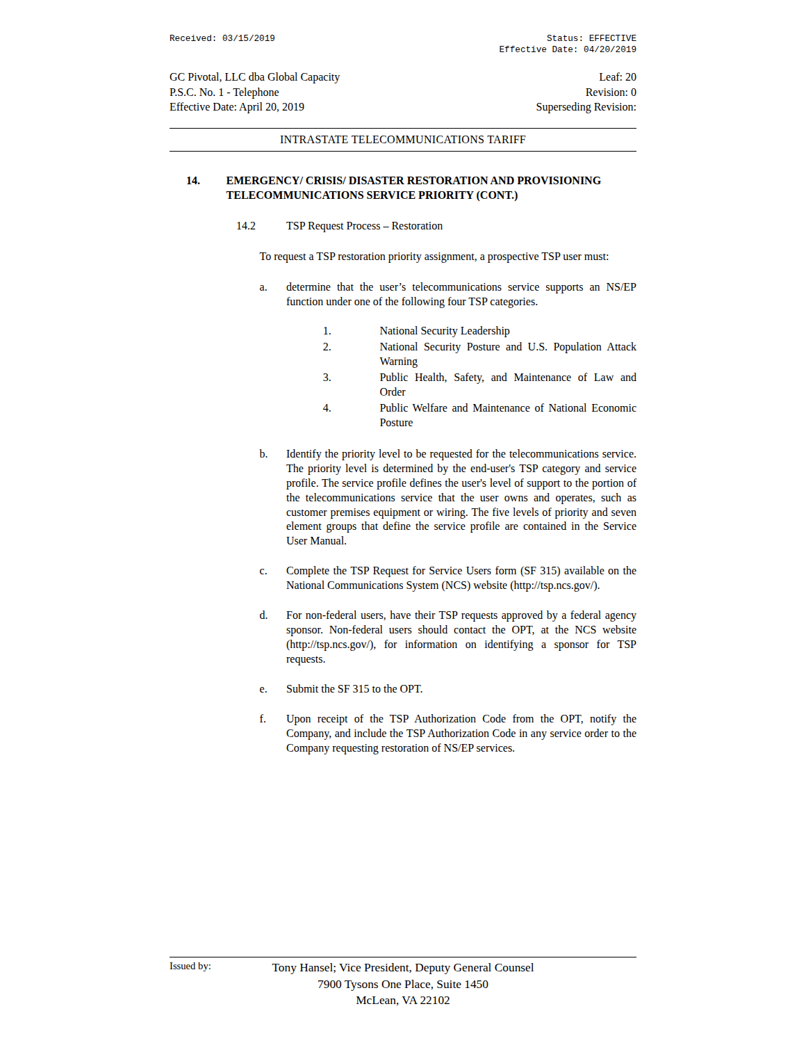Received: 03/15/2019
Status: EFFECTIVE Effective Date: 04/20/2019
GC Pivotal, LLC dba Global Capacity
P.S.C. No. 1 - Telephone
Effective Date: April 20, 2019
Leaf: 20
Revision: 0
Superseding Revision:
INTRASTATE TELECOMMUNICATIONS TARIFF
14.
Emergency/ Crisis/ Disaster Restoration and Provisioning Telecommunications Service Priority (cont.)
14.2
TSP Request Process – Restoration
To request a TSP restoration priority assignment, a prospective TSP user must:
a. determine that the user’s telecommunications service supports an NS/EP function under one of the following four TSP categories.
1. National Security Leadership
2. National Security Posture and U.S. Population Attack Warning
3. Public Health, Safety, and Maintenance of Law and Order
4. Public Welfare and Maintenance of National Economic Posture
b. Identify the priority level to be requested for the telecommunications service. The priority level is determined by the end-user's TSP category and service profile. The service profile defines the user's level of support to the portion of the telecommunications service that the user owns and operates, such as customer premises equipment or wiring. The five levels of priority and seven element groups that define the service profile are contained in the Service User Manual.
c. Complete the TSP Request for Service Users form (SF 315) available on the National Communications System (NCS) website (http://tsp.ncs.gov/).
d. For non-federal users, have their TSP requests approved by a federal agency sponsor. Non-federal users should contact the OPT, at the NCS website (http://tsp.ncs.gov/), for information on identifying a sponsor for TSP requests.
e. Submit the SF 315 to the OPT.
f. Upon receipt of the TSP Authorization Code from the OPT, notify the Company, and include the TSP Authorization Code in any service order to the Company requesting restoration of NS/EP services.
Issued by:
Tony Hansel; Vice President, Deputy General Counsel
7900 Tysons One Place, Suite 1450
McLean, VA 22102